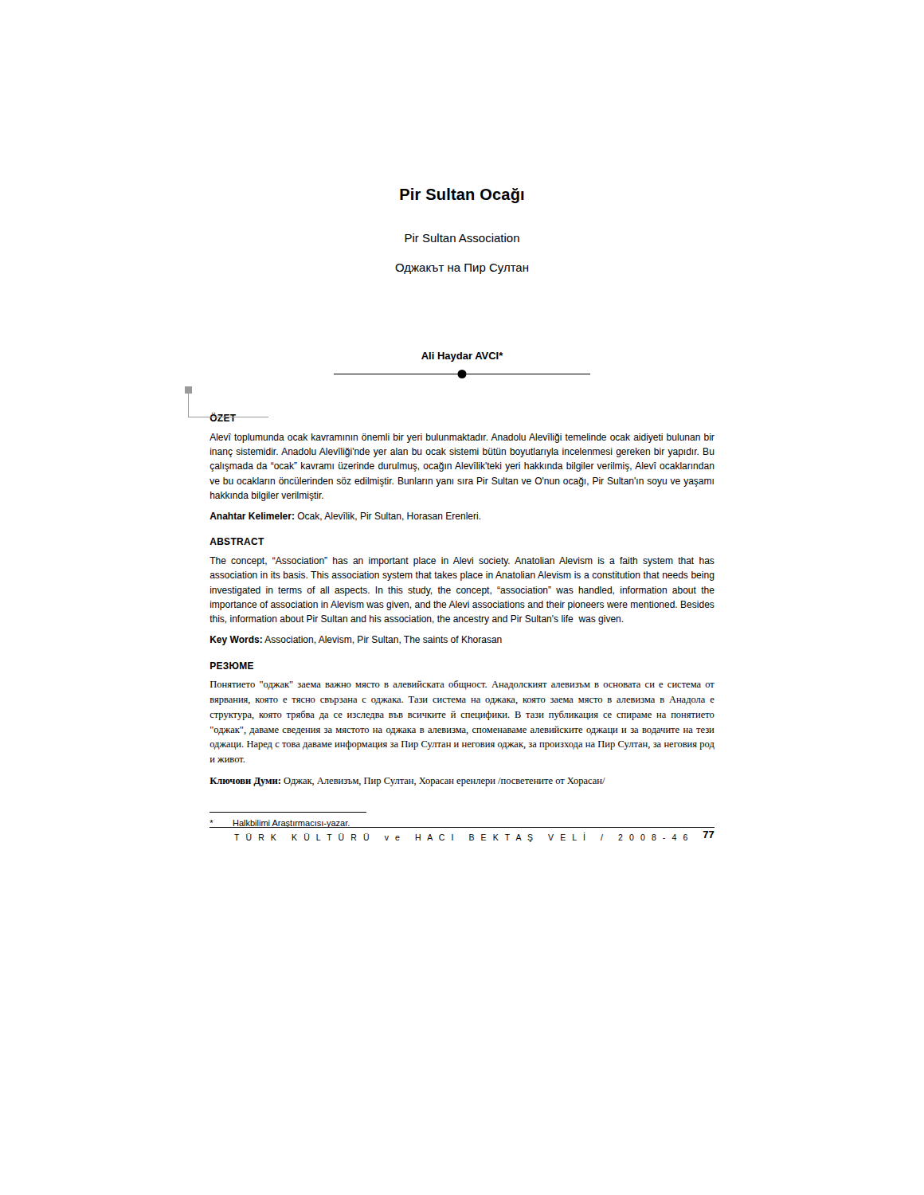Pir Sultan Ocağı
Pir Sultan Association
Оджакът на Пир Султан
Ali Haydar AVCI*
ÖZET
Alevî toplumunda ocak kavramının önemli bir yeri bulunmaktadır. Anadolu Alevîliği temelinde ocak aidiyeti bulunan bir inanç sistemidir. Anadolu Alevîliği'nde yer alan bu ocak sistemi bütün boyutlarıyla incelenmesi gereken bir yapıdır. Bu çalışmada da “ocak” kavramı üzerinde durulmuş, ocağın Alevîlik'teki yeri hakkında bilgiler verilmiş, Alevî ocaklarından ve bu ocakların öncülerinden söz edilmiştir. Bunların yanı sıra Pir Sultan ve O'nun ocağı, Pir Sultan'ın soyu ve yaşamı hakkında bilgiler verilmiştir.
Anahtar Kelimeler: Ocak, Alevîlik, Pir Sultan, Horasan Erenleri.
ABSTRACT
The concept, “Association” has an important place in Alevi society. Anatolian Alevism is a faith system that has association in its basis. This association system that takes place in Anatolian Alevism is a constitution that needs being investigated in terms of all aspects. In this study, the concept, “association” was handled, information about the importance of association in Alevism was given, and the Alevi associations and their pioneers were mentioned. Besides this, information about Pir Sultan and his association, the ancestry and Pir Sultan's life was given.
Key Words: Association, Alevism, Pir Sultan, The saints of Khorasan
РЕЗЮМЕ
Понятието "оджак" заема важно място в алевийската общност. Анадолският алевизъм в основата си е система от вярвания, която е тясно свързана с оджака. Тази система на оджака, която заема място в алевизма в Анадола е структура, която трябва да се изследва във всичките й специфики. В тази публикация се спираме на понятието "оджак", даваме сведения за мястото на оджака в алевизма, споменаваме алевийските оджаци и за водачите на тези оджаци. Наред с това даваме информация за Пир Султан и неговия оджак, за произхода на Пир Султан, за неговия род и живот.
Ключови Думи: Оджак, Алевизъм, Пир Султан, Хорасан еренлери /посветените от Хорасан/
* Halkbilimi Araştırmacısı-yazar.
T Ü R K K Ü L T Ü R Ü v e H A C I B E K T A Ş V E L İ / 2 0 0 8 - 4 6 77